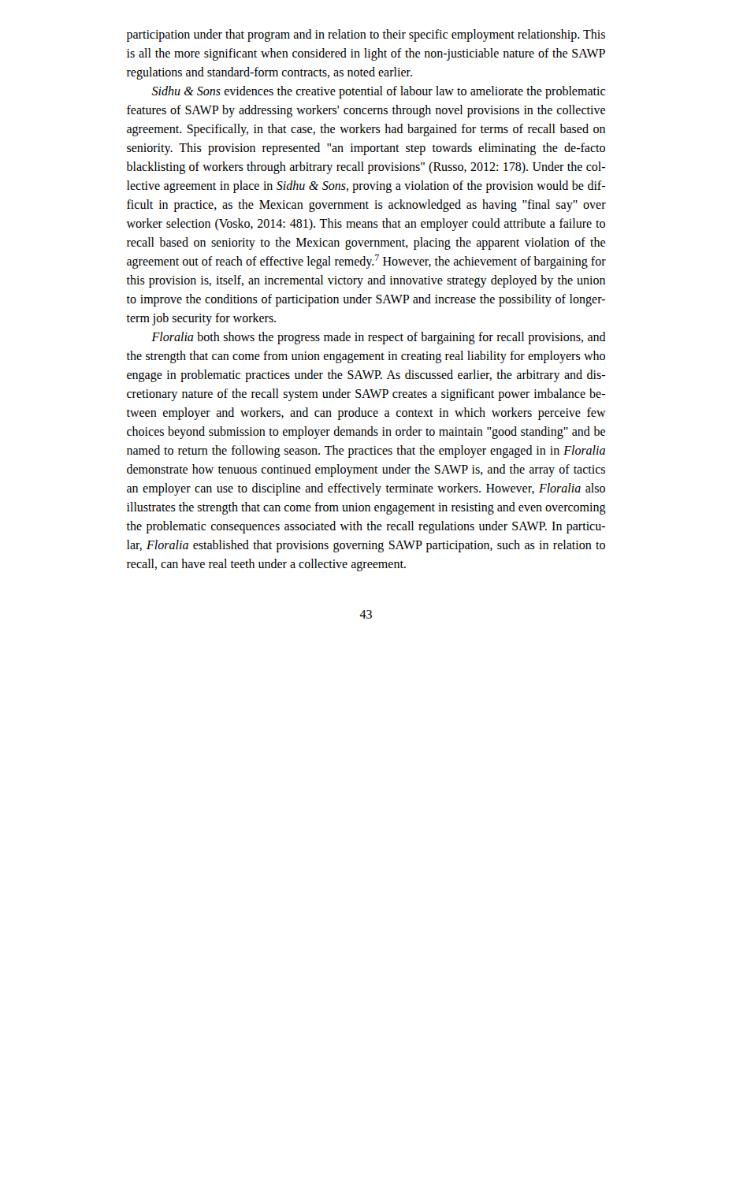participation under that program and in relation to their specific employment relationship. This is all the more significant when considered in light of the non-justiciable nature of the SAWP regulations and standard-form contracts, as noted earlier.
Sidhu & Sons evidences the creative potential of labour law to ameliorate the problematic features of SAWP by addressing workers' concerns through novel provisions in the collective agreement. Specifically, in that case, the workers had bargained for terms of recall based on seniority. This provision represented "an important step towards eliminating the de-facto blacklisting of workers through arbitrary recall provisions" (Russo, 2012: 178). Under the collective agreement in place in Sidhu & Sons, proving a violation of the provision would be difficult in practice, as the Mexican government is acknowledged as having "final say" over worker selection (Vosko, 2014: 481). This means that an employer could attribute a failure to recall based on seniority to the Mexican government, placing the apparent violation of the agreement out of reach of effective legal remedy.7 However, the achievement of bargaining for this provision is, itself, an incremental victory and innovative strategy deployed by the union to improve the conditions of participation under SAWP and increase the possibility of longer-term job security for workers.
Floralia both shows the progress made in respect of bargaining for recall provisions, and the strength that can come from union engagement in creating real liability for employers who engage in problematic practices under the SAWP. As discussed earlier, the arbitrary and discretionary nature of the recall system under SAWP creates a significant power imbalance between employer and workers, and can produce a context in which workers perceive few choices beyond submission to employer demands in order to maintain "good standing" and be named to return the following season. The practices that the employer engaged in in Floralia demonstrate how tenuous continued employment under the SAWP is, and the array of tactics an employer can use to discipline and effectively terminate workers. However, Floralia also illustrates the strength that can come from union engagement in resisting and even overcoming the problematic consequences associated with the recall regulations under SAWP. In particular, Floralia established that provisions governing SAWP participation, such as in relation to recall, can have real teeth under a collective agreement.
43